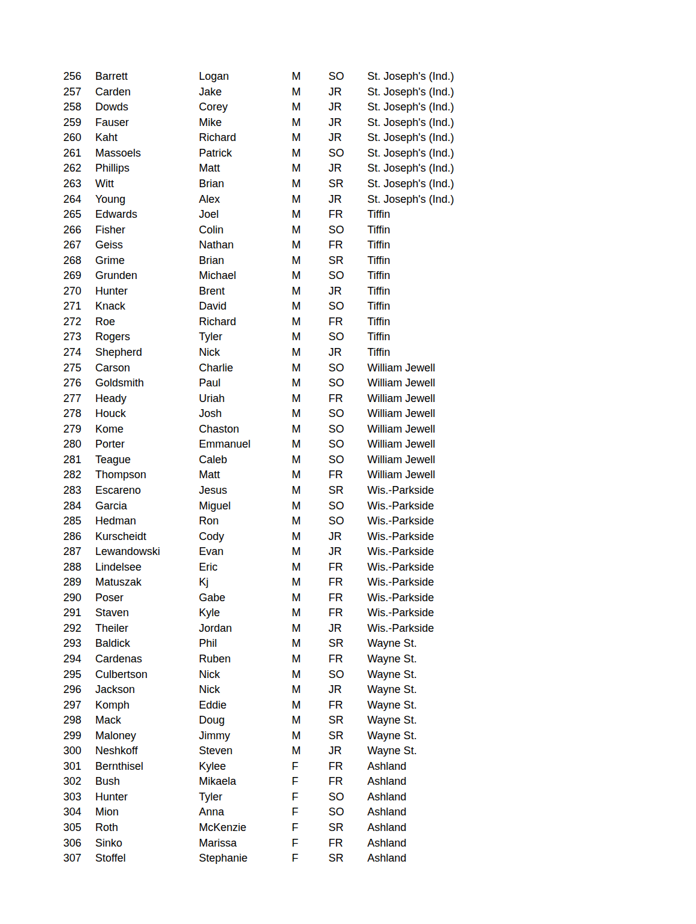| 256 | Barrett | Logan | M | SO | St. Joseph's (Ind.) |
| 257 | Carden | Jake | M | JR | St. Joseph's (Ind.) |
| 258 | Dowds | Corey | M | JR | St. Joseph's (Ind.) |
| 259 | Fauser | Mike | M | JR | St. Joseph's (Ind.) |
| 260 | Kaht | Richard | M | JR | St. Joseph's (Ind.) |
| 261 | Massoels | Patrick | M | SO | St. Joseph's (Ind.) |
| 262 | Phillips | Matt | M | JR | St. Joseph's (Ind.) |
| 263 | Witt | Brian | M | SR | St. Joseph's (Ind.) |
| 264 | Young | Alex | M | JR | St. Joseph's (Ind.) |
| 265 | Edwards | Joel | M | FR | Tiffin |
| 266 | Fisher | Colin | M | SO | Tiffin |
| 267 | Geiss | Nathan | M | FR | Tiffin |
| 268 | Grime | Brian | M | SR | Tiffin |
| 269 | Grunden | Michael | M | SO | Tiffin |
| 270 | Hunter | Brent | M | JR | Tiffin |
| 271 | Knack | David | M | SO | Tiffin |
| 272 | Roe | Richard | M | FR | Tiffin |
| 273 | Rogers | Tyler | M | SO | Tiffin |
| 274 | Shepherd | Nick | M | JR | Tiffin |
| 275 | Carson | Charlie | M | SO | William Jewell |
| 276 | Goldsmith | Paul | M | SO | William Jewell |
| 277 | Heady | Uriah | M | FR | William Jewell |
| 278 | Houck | Josh | M | SO | William Jewell |
| 279 | Kome | Chaston | M | SO | William Jewell |
| 280 | Porter | Emmanuel | M | SO | William Jewell |
| 281 | Teague | Caleb | M | SO | William Jewell |
| 282 | Thompson | Matt | M | FR | William Jewell |
| 283 | Escareno | Jesus | M | SR | Wis.-Parkside |
| 284 | Garcia | Miguel | M | SO | Wis.-Parkside |
| 285 | Hedman | Ron | M | SO | Wis.-Parkside |
| 286 | Kurscheidt | Cody | M | JR | Wis.-Parkside |
| 287 | Lewandowski | Evan | M | JR | Wis.-Parkside |
| 288 | Lindelsee | Eric | M | FR | Wis.-Parkside |
| 289 | Matuszak | Kj | M | FR | Wis.-Parkside |
| 290 | Poser | Gabe | M | FR | Wis.-Parkside |
| 291 | Staven | Kyle | M | FR | Wis.-Parkside |
| 292 | Theiler | Jordan | M | JR | Wis.-Parkside |
| 293 | Baldick | Phil | M | SR | Wayne St. |
| 294 | Cardenas | Ruben | M | FR | Wayne St. |
| 295 | Culbertson | Nick | M | SO | Wayne St. |
| 296 | Jackson | Nick | M | JR | Wayne St. |
| 297 | Komph | Eddie | M | FR | Wayne St. |
| 298 | Mack | Doug | M | SR | Wayne St. |
| 299 | Maloney | Jimmy | M | SR | Wayne St. |
| 300 | Neshkoff | Steven | M | JR | Wayne St. |
| 301 | Bernthisel | Kylee | F | FR | Ashland |
| 302 | Bush | Mikaela | F | FR | Ashland |
| 303 | Hunter | Tyler | F | SO | Ashland |
| 304 | Mion | Anna | F | SO | Ashland |
| 305 | Roth | McKenzie | F | SR | Ashland |
| 306 | Sinko | Marissa | F | FR | Ashland |
| 307 | Stoffel | Stephanie | F | SR | Ashland |